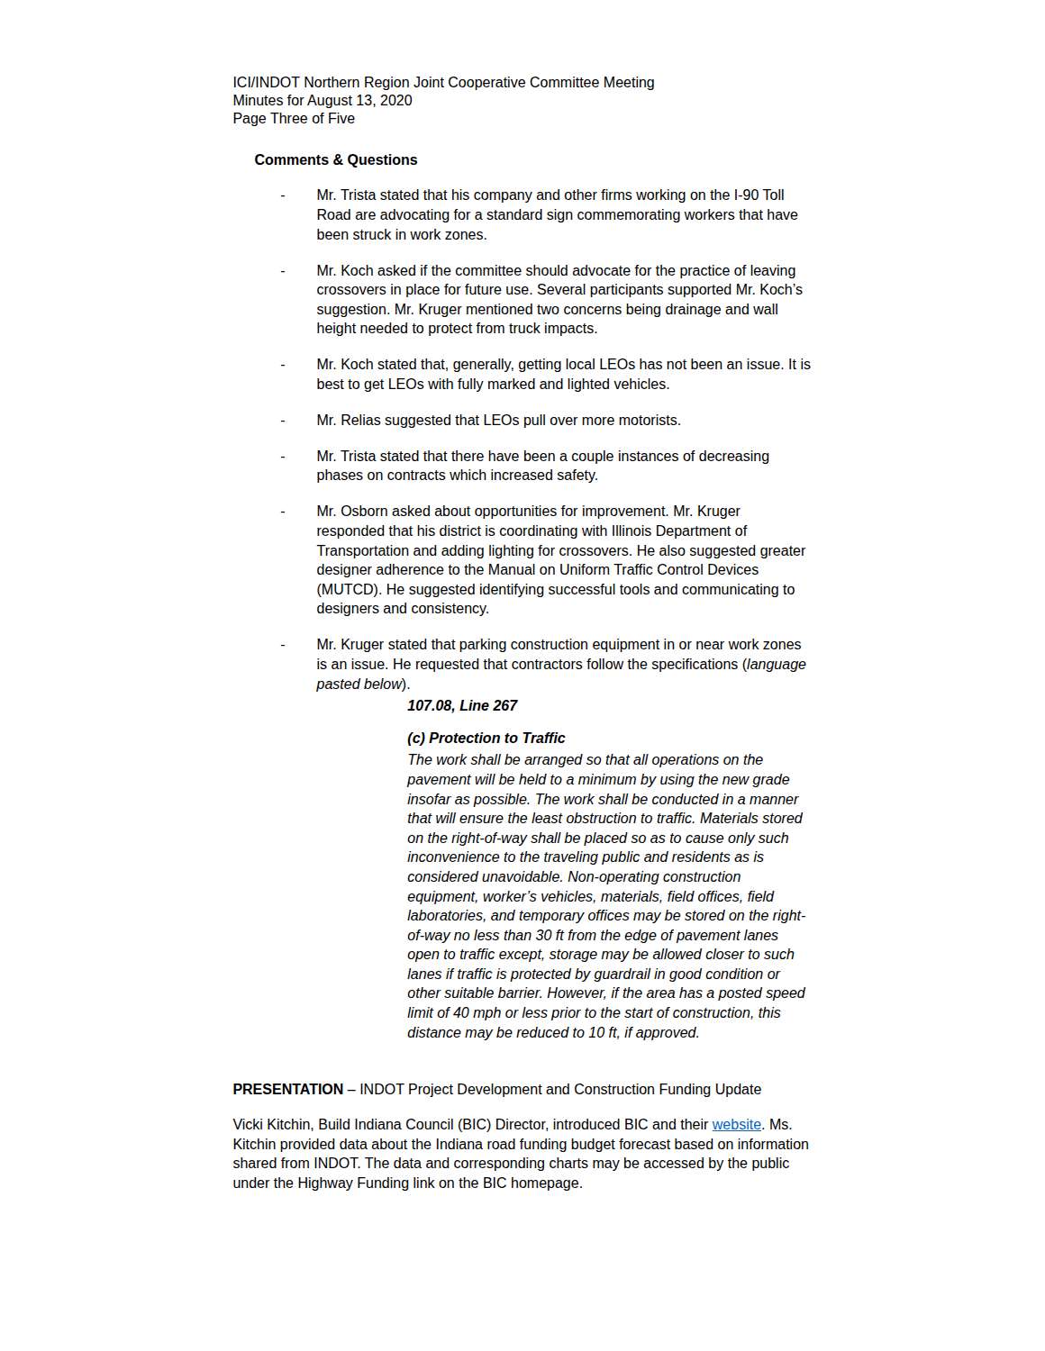ICI/INDOT Northern Region Joint Cooperative Committee Meeting
Minutes for August 13, 2020
Page Three of Five
Comments & Questions
Mr. Trista stated that his company and other firms working on the I-90 Toll Road are advocating for a standard sign commemorating workers that have been struck in work zones.
Mr. Koch asked if the committee should advocate for the practice of leaving crossovers in place for future use. Several participants supported Mr. Koch’s suggestion. Mr. Kruger mentioned two concerns being drainage and wall height needed to protect from truck impacts.
Mr. Koch stated that, generally, getting local LEOs has not been an issue. It is best to get LEOs with fully marked and lighted vehicles.
Mr. Relias suggested that LEOs pull over more motorists.
Mr. Trista stated that there have been a couple instances of decreasing phases on contracts which increased safety.
Mr. Osborn asked about opportunities for improvement. Mr. Kruger responded that his district is coordinating with Illinois Department of Transportation and adding lighting for crossovers. He also suggested greater designer adherence to the Manual on Uniform Traffic Control Devices (MUTCD). He suggested identifying successful tools and communicating to designers and consistency.
Mr. Kruger stated that parking construction equipment in or near work zones is an issue. He requested that contractors follow the specifications (language pasted below).
107.08, Line 267
(c) Protection to Traffic
The work shall be arranged so that all operations on the pavement will be held to a minimum by using the new grade insofar as possible. The work shall be conducted in a manner that will ensure the least obstruction to traffic. Materials stored on the right-of-way shall be placed so as to cause only such inconvenience to the traveling public and residents as is considered unavoidable. Non-operating construction equipment, worker’s vehicles, materials, field offices, field laboratories, and temporary offices may be stored on the right-of-way no less than 30 ft from the edge of pavement lanes open to traffic except, storage may be allowed closer to such lanes if traffic is protected by guardrail in good condition or other suitable barrier. However, if the area has a posted speed limit of 40 mph or less prior to the start of construction, this distance may be reduced to 10 ft, if approved.
PRESENTATION – INDOT Project Development and Construction Funding Update
Vicki Kitchin, Build Indiana Council (BIC) Director, introduced BIC and their website. Ms. Kitchin provided data about the Indiana road funding budget forecast based on information shared from INDOT. The data and corresponding charts may be accessed by the public under the Highway Funding link on the BIC homepage.